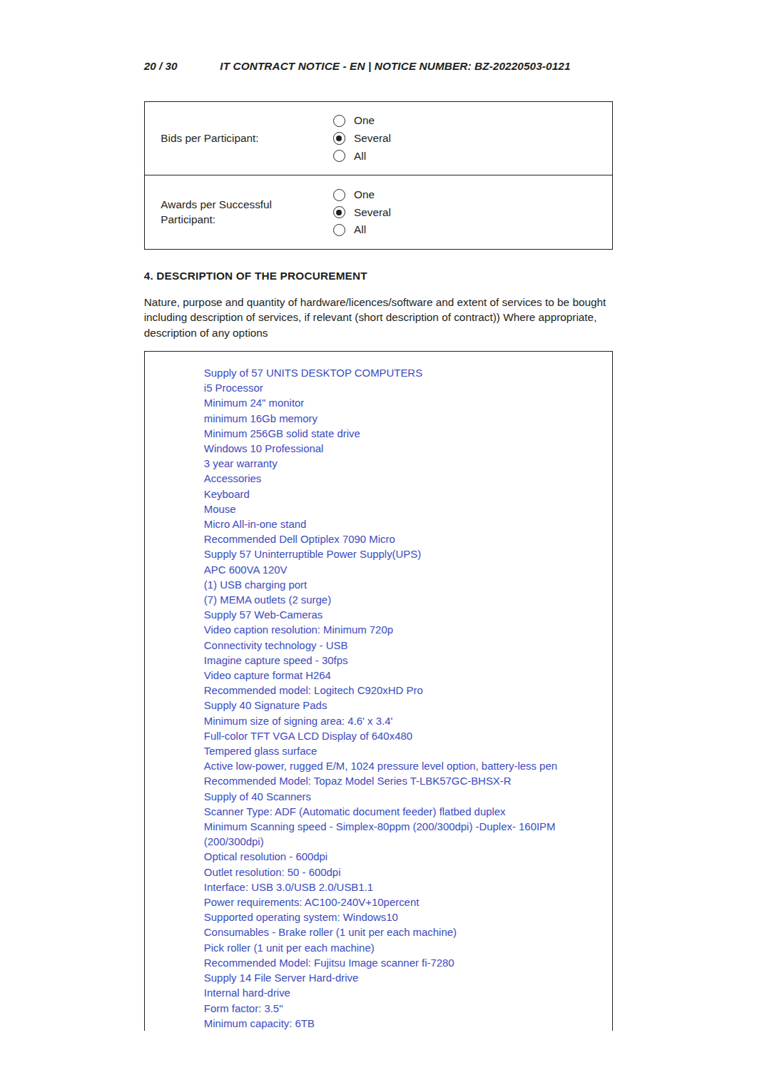20 / 30 IT CONTRACT NOTICE - EN | NOTICE NUMBER: BZ-20220503-0121
| Bids per Participant: | One Several All |
| Awards per Successful Participant: | One Several All |
4. DESCRIPTION OF THE PROCUREMENT
Nature, purpose and quantity of hardware/licences/software and extent of services to be bought including description of services, if relevant (short description of contract)) Where appropriate, description of any options
Supply of 57 UNITS DESKTOP COMPUTERS i5 Processor Minimum 24" monitor minimum 16Gb memory Minimum 256GB solid state drive Windows 10 Professional 3 year warranty Accessories Keyboard Mouse Micro All-in-one stand Recommended Dell Optiplex 7090 Micro Supply 57 Uninterruptible Power Supply(UPS) APC 600VA 120V (1) USB charging port (7) MEMA outlets (2 surge) Supply 57 Web-Cameras Video caption resolution: Minimum 720p Connectivity technology - USB Imagine capture speed - 30fps Video capture format H264 Recommended model: Logitech C920xHD Pro Supply 40 Signature Pads Minimum size of signing area: 4.6' x 3.4' Full-color TFT VGA LCD Display of 640x480 Tempered glass surface Active low-power, rugged E/M, 1024 pressure level option, battery-less pen Recommended Model: Topaz Model Series T-LBK57GC-BHSX-R Supply of 40 Scanners Scanner Type: ADF (Automatic document feeder) flatbed duplex Minimum Scanning speed - Simplex-80ppm (200/300dpi) -Duplex- 160IPM (200/300dpi) Optical resolution - 600dpi Outlet resolution: 50 - 600dpi Interface: USB 3.0/USB 2.0/USB1.1 Power requirements: AC100-240V+10percent Supported operating system: Windows10 Consumables - Brake roller (1 unit per each machine) Pick roller (1 unit per each machine) Recommended Model: Fujitsu Image scanner fi-7280 Supply 14 File Server Hard-drive Internal hard-drive Form factor: 3.5" Minimum capacity: 6TB